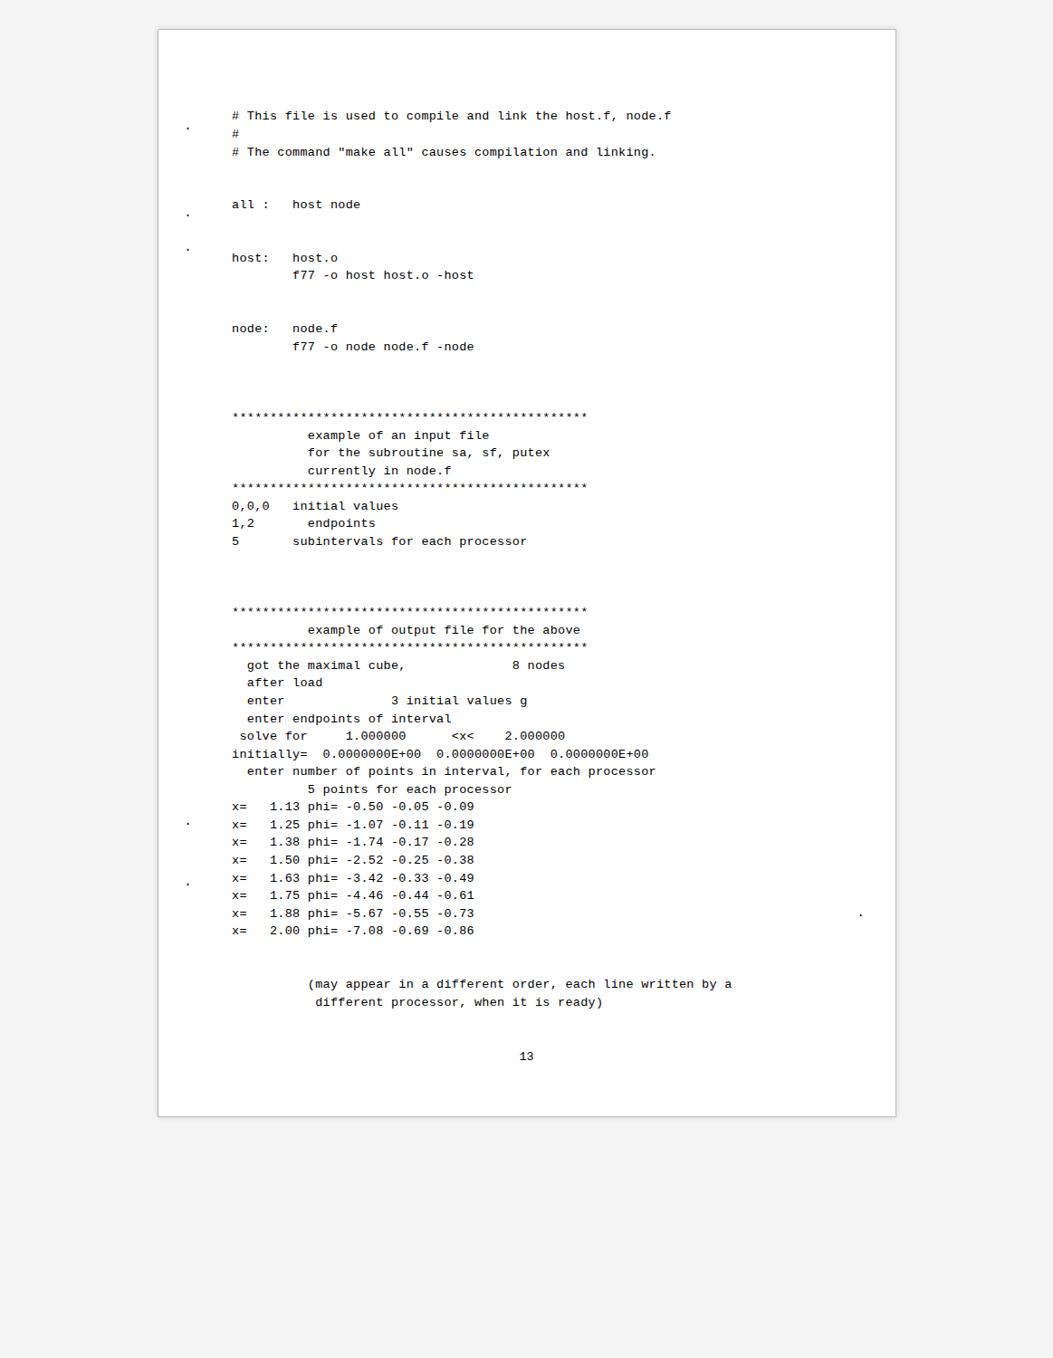· · · · · ·
# This file is used to compile and link the host.f, node.f
#
# The command "make all" causes compilation and linking.


all :   host node


host:   host.o
        f77 -o host host.o -host


node:   node.f
        f77 -o node node.f -node



***********************************************
          example of an input file
          for the subroutine sa, sf, putex
          currently in node.f
***********************************************
0,0,0   initial values
1,2       endpoints
5       subintervals for each processor



***********************************************
          example of output file for the above
***********************************************
  got the maximal cube,              8 nodes
  after load
  enter              3 initial values g
  enter endpoints of interval
 solve for     1.000000      <x<    2.000000
initially=  0.0000000E+00  0.0000000E+00  0.0000000E+00
  enter number of points in interval, for each processor
          5 points for each processor
x=   1.13 phi= -0.50 -0.05 -0.09
x=   1.25 phi= -1.07 -0.11 -0.19
x=   1.38 phi= -1.74 -0.17 -0.28
x=   1.50 phi= -2.52 -0.25 -0.38
x=   1.63 phi= -3.42 -0.33 -0.49
x=   1.75 phi= -4.46 -0.44 -0.61
x=   1.88 phi= -5.67 -0.55 -0.73
x=   2.00 phi= -7.08 -0.69 -0.86


          (may appear in a different order, each line written by a
           different processor, when it is ready)
13